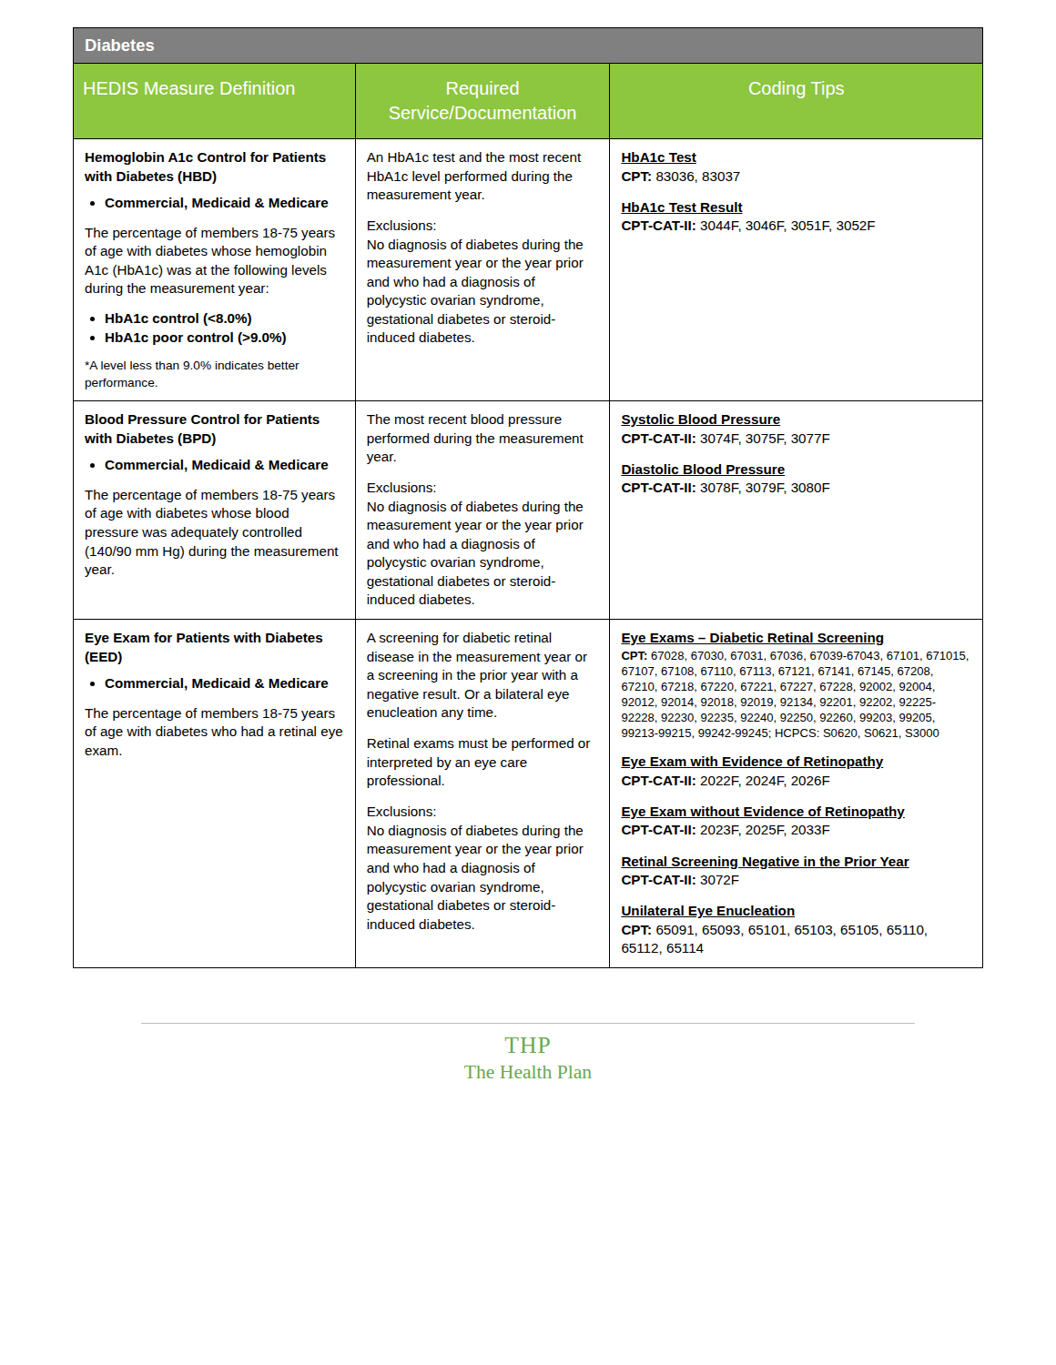Diabetes
| HEDIS Measure Definition | Required Service/Documentation | Coding Tips |
| --- | --- | --- |
| Hemoglobin A1c Control for Patients with Diabetes (HBD) Commercial, Medicaid & Medicare The percentage of members 18-75 years of age with diabetes whose hemoglobin A1c (HbA1c) was at the following levels during the measurement year: HbA1c control (<8.0%) HbA1c poor control (>9.0%) *A level less than 9.0% indicates better performance. | An HbA1c test and the most recent HbA1c level performed during the measurement year. Exclusions: No diagnosis of diabetes during the measurement year or the year prior and who had a diagnosis of polycystic ovarian syndrome, gestational diabetes or steroid-induced diabetes. | HbA1c Test CPT: 83036, 83037 HbA1c Test Result CPT-CAT-II: 3044F, 3046F, 3051F, 3052F |
| Blood Pressure Control for Patients with Diabetes (BPD) Commercial, Medicaid & Medicare The percentage of members 18-75 years of age with diabetes whose blood pressure was adequately controlled (140/90 mm Hg) during the measurement year. | The most recent blood pressure performed during the measurement year. Exclusions: No diagnosis of diabetes during the measurement year or the year prior and who had a diagnosis of polycystic ovarian syndrome, gestational diabetes or steroid-induced diabetes. | Systolic Blood Pressure CPT-CAT-II: 3074F, 3075F, 3077F Diastolic Blood Pressure CPT-CAT-II: 3078F, 3079F, 3080F |
| Eye Exam for Patients with Diabetes (EED) Commercial, Medicaid & Medicare The percentage of members 18-75 years of age with diabetes who had a retinal eye exam. | A screening for diabetic retinal disease in the measurement year or a screening in the prior year with a negative result. Or a bilateral eye enucleation any time. Retinal exams must be performed or interpreted by an eye care professional. Exclusions: No diagnosis of diabetes during the measurement year or the year prior and who had a diagnosis of polycystic ovarian syndrome, gestational diabetes or steroid-induced diabetes. | Eye Exams – Diabetic Retinal Screening CPT: 67028, 67030, 67031, 67036, 67039-67043, 67101, 671015, 67107, 67108, 67110, 67113, 67121, 67141, 67145, 67208, 67210, 67218, 67220, 67221, 67227, 67228, 92002, 92004, 92012, 92014, 92018, 92019, 92134, 92201, 92202, 92225-92228, 92230, 92235, 92240, 92250, 92260, 99203, 99205, 99213-99215, 99242-99245; HCPCS: S0620, S0621, S3000 Eye Exam with Evidence of Retinopathy CPT-CAT-II: 2022F, 2024F, 2026F Eye Exam without Evidence of Retinopathy CPT-CAT-II: 2023F, 2025F, 2033F Retinal Screening Negative in the Prior Year CPT-CAT-II: 3072F Unilateral Eye Enucleation CPT: 65091, 65093, 65101, 65103, 65105, 65110, 65112, 65114 |
THP
The Health Plan